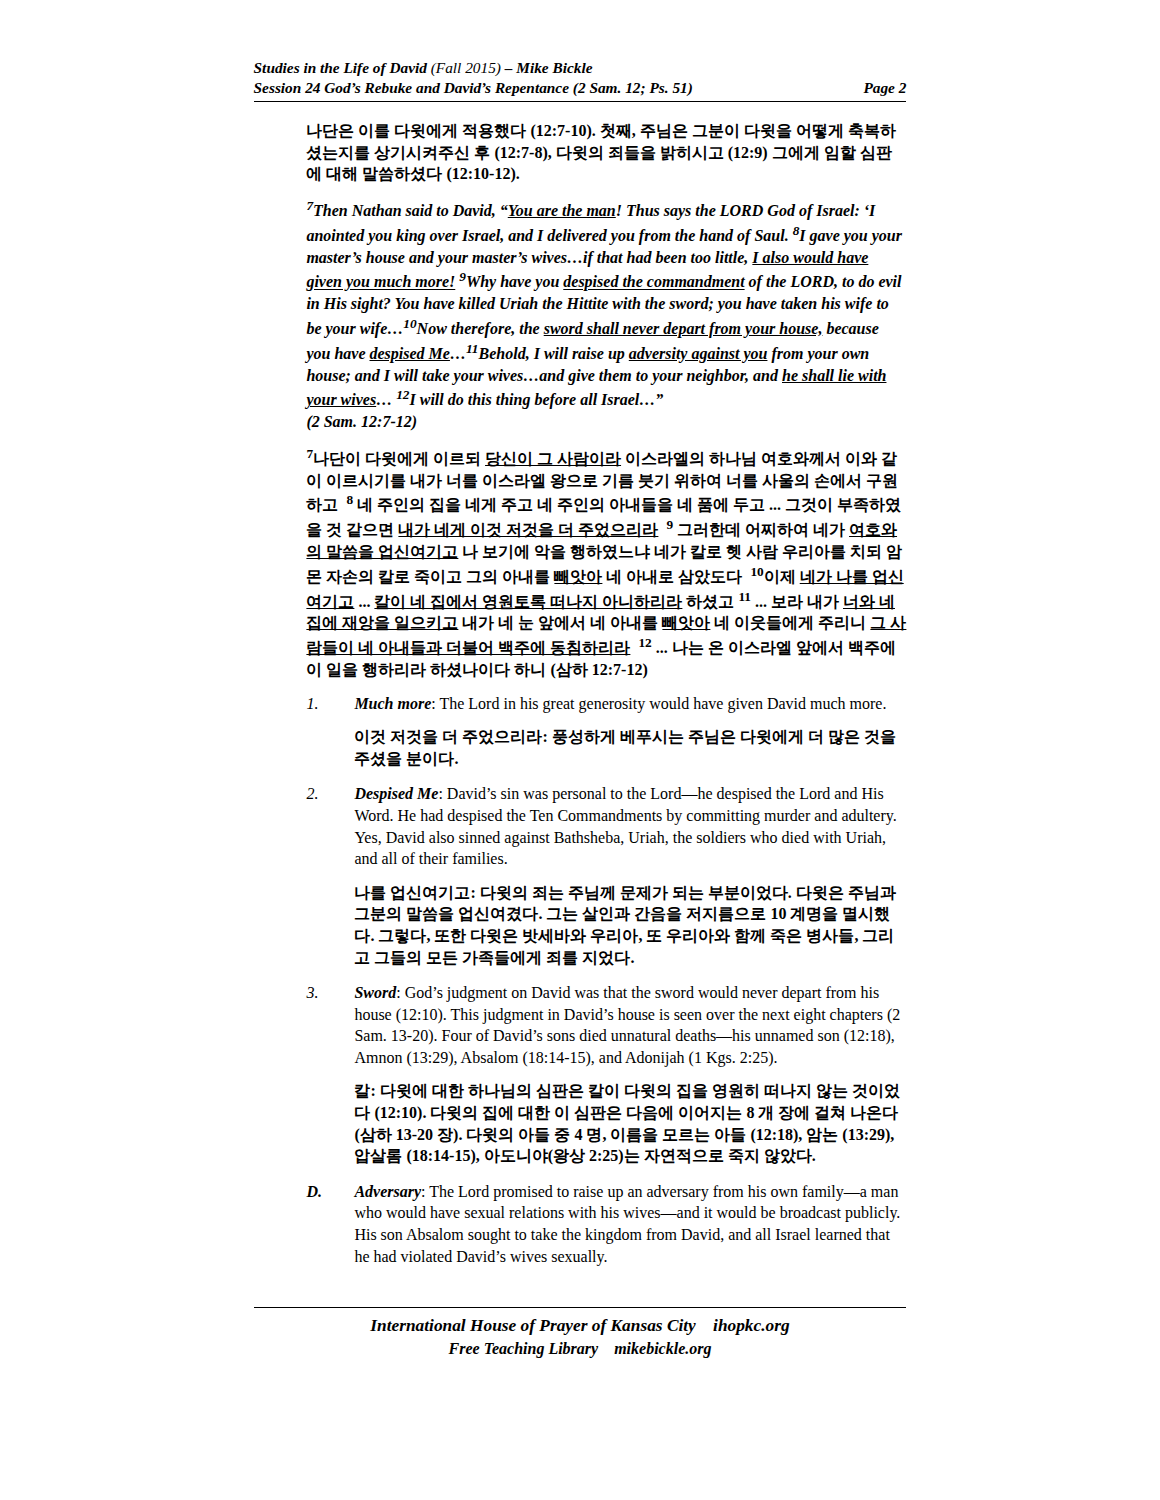Studies in the Life of David (Fall 2015) – Mike Bickle
Session 24 God’s Rebuke and David’s Repentance (2 Sam. 12; Ps. 51) Page 2
나단은 이를 다윗에게 적용했다 (12:7-10). 첫째, 주님은 그분이 다윗을 어떻게 축복하셨는지를 상기시켜주신 후 (12:7-8), 다윗의 죄들을 밝히시고 (12:9) 그에게 임할 심판에 대해 말씀하셨다 (12:10-12).
7Then Nathan said to David, “You are the man! Thus says the LORD God of Israel: ‘I anointed you king over Israel, and I delivered you from the hand of Saul. 8I gave you your master’s house and your master’s wives…if that had been too little, I also would have given you much more! 9Why have you despised the commandment of the LORD, to do evil in His sight? You have killed Uriah the Hittite with the sword; you have taken his wife to be your wife…10Now therefore, the sword shall never depart from your house, because you have despised Me…11Behold, I will raise up adversity against you from your own house; and I will take your wives…and give them to your neighbor, and he shall lie with your wives… 12I will do this thing before all Israel…”
(2 Sam. 12:7-12)
7나단이 다윗에게 이르되 당신이 그 사람이라 이스라엘의 하나님 여호와께서 이와 같이 이르시기를 내가 너를 이스라엘 왕으로 기름 붓기 위하여 너를 사울의 손에서 구원하고 8 네 주인의 집을 네게 주고 네 주인의 아내들을 네 품에 두고 ... 그것이 부족하였을 것 같으면 내가 네게 이것 저것을 더 주었으리라 9 그러한데 어찌하여 네가 여호와의 말씀을 업신여기고 나 보기에 악을 행하였느냐 네가 칼로 헷 사람 우리아를 치되 암몬 자손의 칼로 죽이고 그의 아내를 빼앗아 네 아내로 삼았도다 10이제 네가 나를 업신여기고 ... 칼이 네 집에서 영원토록 떠나지 아니하리라 하셨고 11 ... 보라 내가 너와 네 집에 재앙을 일으키고 내가 네 눈 앞에서 네 아내를 빼앗아 네 이웃들에게 주리니 그 사람들이 네 아내들과 더불어 백주에 동침하리라 12 ... 나는 온 이스라엘 앞에서 백주에 이 일을 행하리라 하셨나이다 하니 (삼하 12:7-12)
Much more: The Lord in his great generosity would have given David much more.
이것 저것을 더 주었으리라: 풍성하게 베푸시는 주님은 다윗에게 더 많은 것을 주셨을 분이다.
Despised Me: David’s sin was personal to the Lord—he despised the Lord and His Word. He had despised the Ten Commandments by committing murder and adultery. Yes, David also sinned against Bathsheba, Uriah, the soldiers who died with Uriah, and all of their families.
나를 업신여기고: 다윗의 죄는 주님께 문제가 되는 부분이었다. 다윗은 주님과 그분의 말씀을 업신여겼다. 그는 살인과 간음을 저지름으로 10 계명을 멸시했다. 그렇다, 또한 다윗은 밧세바와 우리아, 또 우리아와 함께 죽은 병사들, 그리고 그들의 모든 가족들에게 죄를 지었다.
Sword: God’s judgment on David was that the sword would never depart from his house (12:10). This judgment in David’s house is seen over the next eight chapters (2 Sam. 13-20). Four of David’s sons died unnatural deaths—his unnamed son (12:18), Amnon (13:29), Absalom (18:14-15), and Adonijah (1 Kgs. 2:25).
칼: 다윗에 대한 하나님의 심판은 칼이 다윗의 집을 영원히 떠나지 않는 것이었다 (12:10). 다윗의 집에 대한 이 심판은 다음에 이어지는 8 개 장에 걸쳐 나온다 (삼하 13-20 장). 다윗의 아들 중 4 명, 이름을 모르는 아들 (12:18), 암논 (13:29), 압살롬 (18:14-15), 아도니야(왕상 2:25)는 자연적으로 죽지 않았다.
D.
Adversary: The Lord promised to raise up an adversary from his own family—a man who would have sexual relations with his wives—and it would be broadcast publicly. His son Absalom sought to take the kingdom from David, and all Israel learned that he had violated David’s wives sexually.
International House of Prayer of Kansas City ihopkc.org
Free Teaching Library mikebickle.org